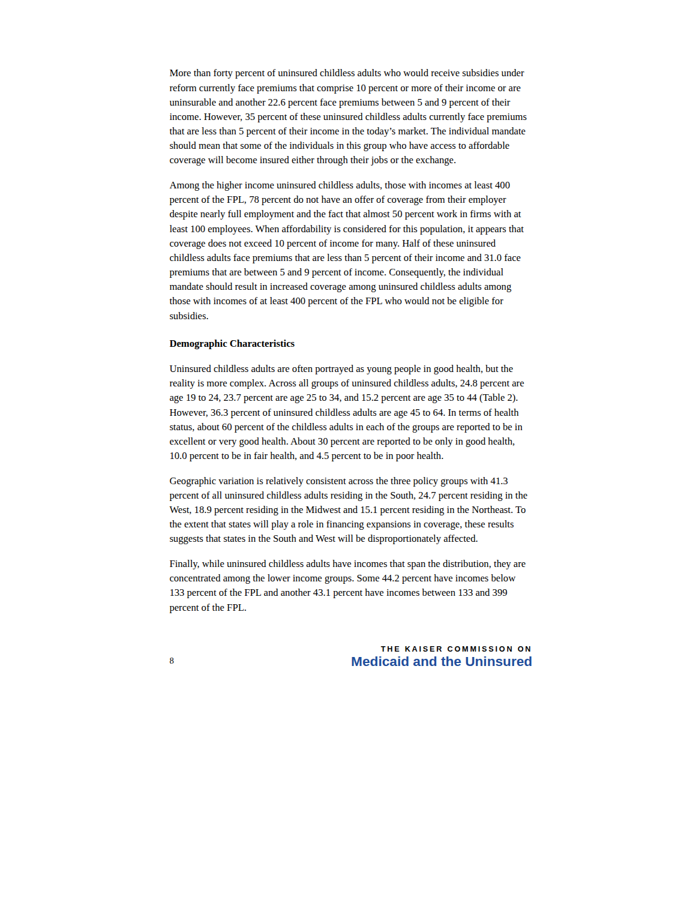More than forty percent of uninsured childless adults who would receive subsidies under reform currently face premiums that comprise 10 percent or more of their income or are uninsurable and another 22.6 percent face premiums between 5 and 9 percent of their income. However, 35 percent of these uninsured childless adults currently face premiums that are less than 5 percent of their income in the today’s market. The individual mandate should mean that some of the individuals in this group who have access to affordable coverage will become insured either through their jobs or the exchange.
Among the higher income uninsured childless adults, those with incomes at least 400 percent of the FPL, 78 percent do not have an offer of coverage from their employer despite nearly full employment and the fact that almost 50 percent work in firms with at least 100 employees. When affordability is considered for this population, it appears that coverage does not exceed 10 percent of income for many. Half of these uninsured childless adults face premiums that are less than 5 percent of their income and 31.0 face premiums that are between 5 and 9 percent of income. Consequently, the individual mandate should result in increased coverage among uninsured childless adults among those with incomes of at least 400 percent of the FPL who would not be eligible for subsidies.
Demographic Characteristics
Uninsured childless adults are often portrayed as young people in good health, but the reality is more complex. Across all groups of uninsured childless adults, 24.8 percent are age 19 to 24, 23.7 percent are age 25 to 34, and 15.2 percent are age 35 to 44 (Table 2). However, 36.3 percent of uninsured childless adults are age 45 to 64. In terms of health status, about 60 percent of the childless adults in each of the groups are reported to be in excellent or very good health. About 30 percent are reported to be only in good health, 10.0 percent to be in fair health, and 4.5 percent to be in poor health.
Geographic variation is relatively consistent across the three policy groups with 41.3 percent of all uninsured childless adults residing in the South, 24.7 percent residing in the West, 18.9 percent residing in the Midwest and 15.1 percent residing in the Northeast. To the extent that states will play a role in financing expansions in coverage, these results suggests that states in the South and West will be disproportionately affected.
Finally, while uninsured childless adults have incomes that span the distribution, they are concentrated among the lower income groups. Some 44.2 percent have incomes below 133 percent of the FPL and another 43.1 percent have incomes between 133 and 399 percent of the FPL.
8
THE KAISER COMMISSION ON
Medicaid and the Uninsured